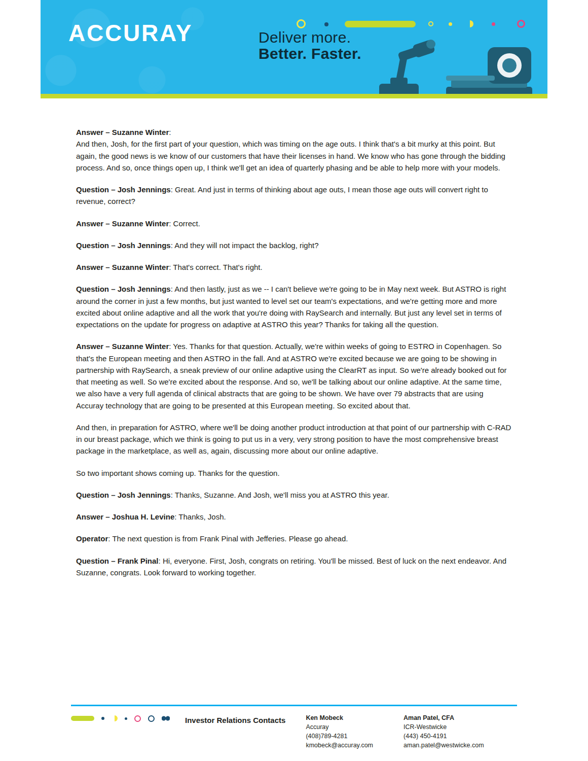ACCURAY
Deliver more.
Better. Faster.
Answer – Suzanne Winter:
And then, Josh, for the first part of your question, which was timing on the age outs. I think that's a bit murky at this point. But again, the good news is we know of our customers that have their licenses in hand. We know who has gone through the bidding process. And so, once things open up, I think we'll get an idea of quarterly phasing and be able to help more with your models.
Question – Josh Jennings: Great. And just in terms of thinking about age outs, I mean those age outs will convert right to revenue, correct?
Answer – Suzanne Winter: Correct.
Question – Josh Jennings: And they will not impact the backlog, right?
Answer – Suzanne Winter: That's correct. That's right.
Question – Josh Jennings: And then lastly, just as we -- I can't believe we're going to be in May next week. But ASTRO is right around the corner in just a few months, but just wanted to level set our team's expectations, and we're getting more and more excited about online adaptive and all the work that you're doing with RaySearch and internally. But just any level set in terms of expectations on the update for progress on adaptive at ASTRO this year? Thanks for taking all the question.
Answer – Suzanne Winter: Yes. Thanks for that question. Actually, we're within weeks of going to ESTRO in Copenhagen. So that's the European meeting and then ASTRO in the fall. And at ASTRO we're excited because we are going to be showing in partnership with RaySearch, a sneak preview of our online adaptive using the ClearRT as input. So we're already booked out for that meeting as well. So we're excited about the response. And so, we'll be talking about our online adaptive. At the same time, we also have a very full agenda of clinical abstracts that are going to be shown. We have over 79 abstracts that are using Accuray technology that are going to be presented at this European meeting. So excited about that.
And then, in preparation for ASTRO, where we'll be doing another product introduction at that point of our partnership with C-RAD in our breast package, which we think is going to put us in a very, very strong position to have the most comprehensive breast package in the marketplace, as well as, again, discussing more about our online adaptive.
So two important shows coming up. Thanks for the question.
Question – Josh Jennings: Thanks, Suzanne. And Josh, we'll miss you at ASTRO this year.
Answer – Joshua H. Levine: Thanks, Josh.
Operator: The next question is from Frank Pinal with Jefferies. Please go ahead.
Question – Frank Pinal: Hi, everyone. First, Josh, congrats on retiring. You'll be missed. Best of luck on the next endeavor. And Suzanne, congrats. Look forward to working together.
Investor Relations Contacts
Ken Mobeck
Accuray
(408)789-4281
kmobeck@accuray.com
Aman Patel, CFA
ICR-Westwicke
(443) 450-4191
aman.patel@westwicke.com